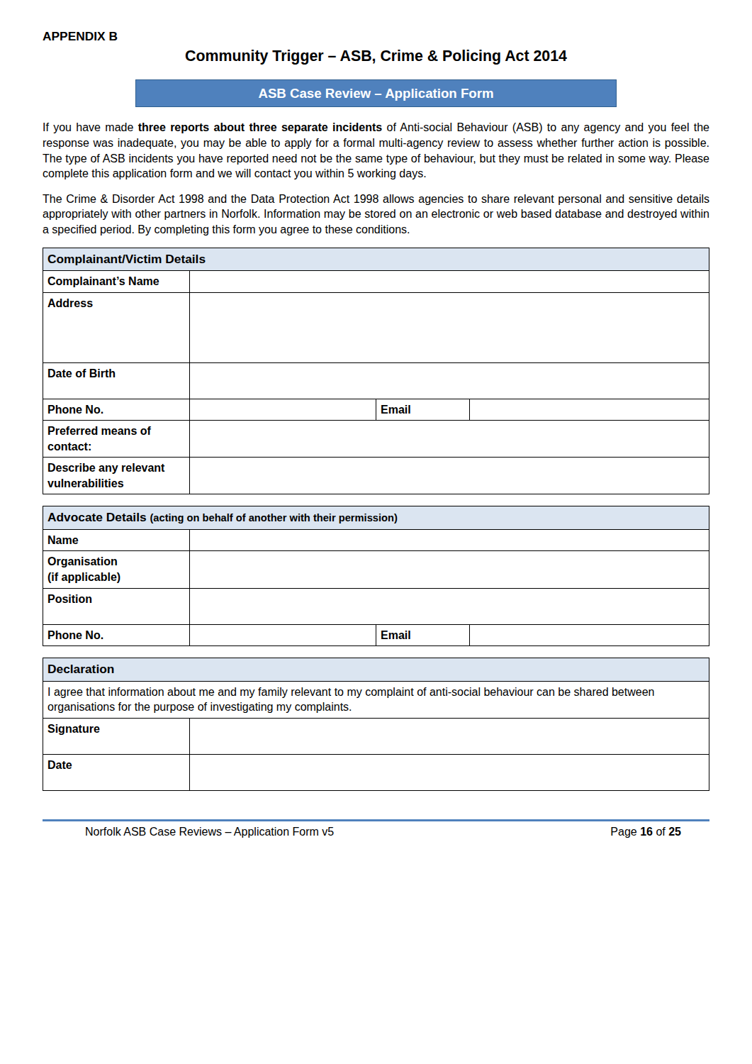APPENDIX B
Community Trigger – ASB, Crime & Policing Act 2014
ASB Case Review – Application Form
If you have made three reports about three separate incidents of Anti-social Behaviour (ASB) to any agency and you feel the response was inadequate, you may be able to apply for a formal multi-agency review to assess whether further action is possible. The type of ASB incidents you have reported need not be the same type of behaviour, but they must be related in some way. Please complete this application form and we will contact you within 5 working days.
The Crime & Disorder Act 1998 and the Data Protection Act 1998 allows agencies to share relevant personal and sensitive details appropriately with other partners in Norfolk. Information may be stored on an electronic or web based database and destroyed within a specified period. By completing this form you agree to these conditions.
| Complainant/Victim Details |
| --- |
| Complainant’s Name | |
| Address | |
| Date of Birth | |
| Phone No. | | Email | |
| Preferred means of contact: | |
| Describe any relevant vulnerabilities | |
| Advocate Details (acting on behalf of another with their permission) |
| --- |
| Name | |
| Organisation (if applicable) | |
| Position | |
| Phone No. | | Email | |
| Declaration |
| --- |
| I agree that information about me and my family relevant to my complaint of anti-social behaviour can be shared between organisations for the purpose of investigating my complaints. |
| Signature | |
| Date | |
Norfolk ASB Case Reviews – Application Form v5
Page 16 of 25